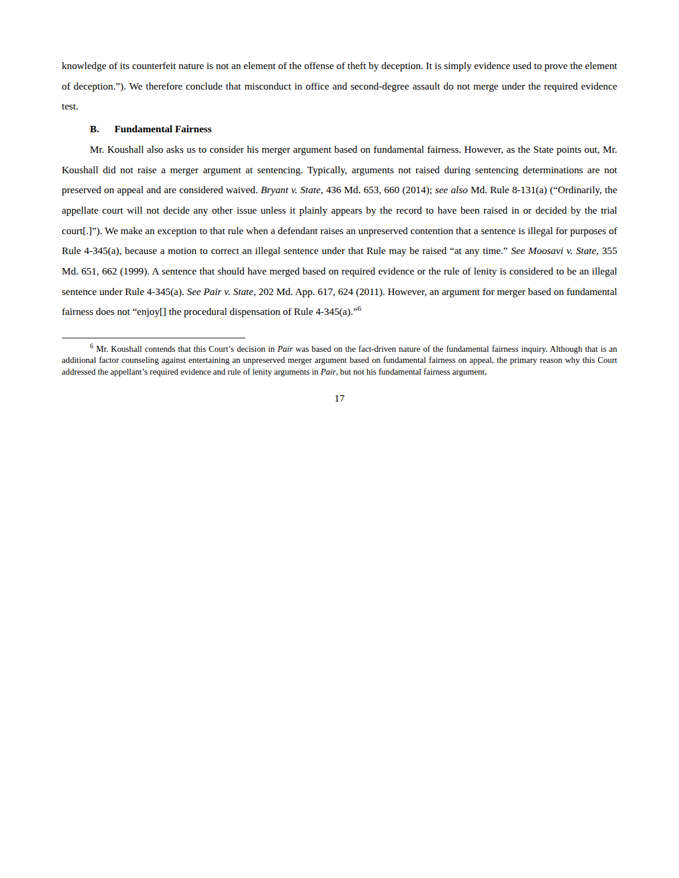knowledge of its counterfeit nature is not an element of the offense of theft by deception. It is simply evidence used to prove the element of deception.”). We therefore conclude that misconduct in office and second-degree assault do not merge under the required evidence test.
B. Fundamental Fairness
Mr. Koushall also asks us to consider his merger argument based on fundamental fairness. However, as the State points out, Mr. Koushall did not raise a merger argument at sentencing. Typically, arguments not raised during sentencing determinations are not preserved on appeal and are considered waived. Bryant v. State, 436 Md. 653, 660 (2014); see also Md. Rule 8-131(a) (“Ordinarily, the appellate court will not decide any other issue unless it plainly appears by the record to have been raised in or decided by the trial court[.]”). We make an exception to that rule when a defendant raises an unpreserved contention that a sentence is illegal for purposes of Rule 4-345(a), because a motion to correct an illegal sentence under that Rule may be raised “at any time.” See Moosavi v. State, 355 Md. 651, 662 (1999). A sentence that should have merged based on required evidence or the rule of lenity is considered to be an illegal sentence under Rule 4-345(a). See Pair v. State, 202 Md. App. 617, 624 (2011). However, an argument for merger based on fundamental fairness does not “enjoy[] the procedural dispensation of Rule 4-345(a).”6
6 Mr. Koushall contends that this Court’s decision in Pair was based on the fact-driven nature of the fundamental fairness inquiry. Although that is an additional factor counseling against entertaining an unpreserved merger argument based on fundamental fairness on appeal, the primary reason why this Court addressed the appellant’s required evidence and rule of lenity arguments in Pair, but not his fundamental fairness argument,
17